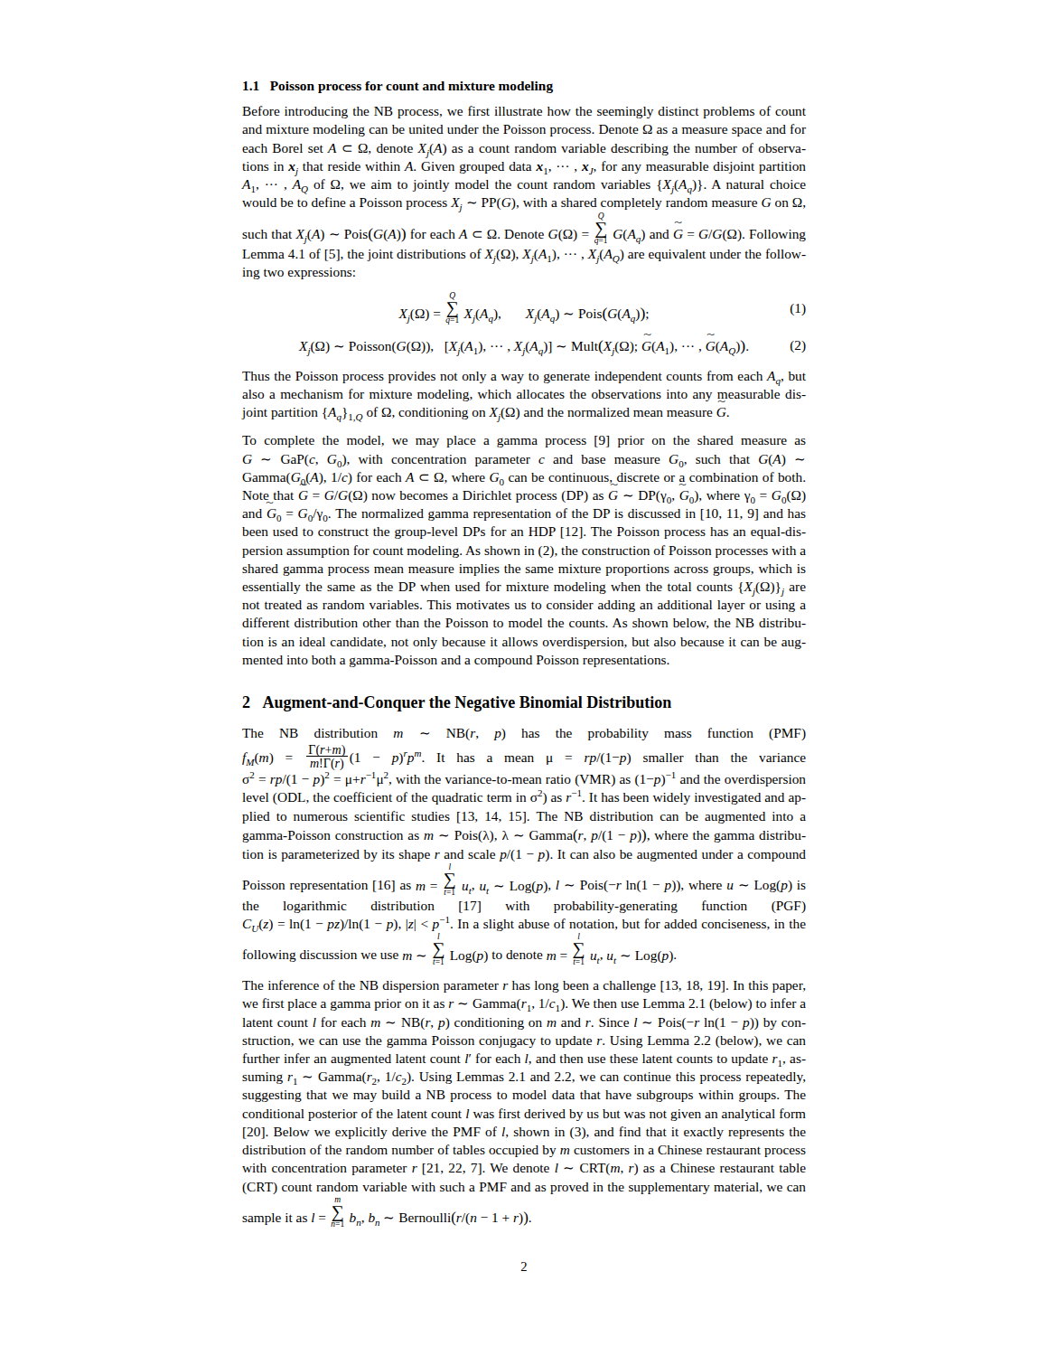1.1 Poisson process for count and mixture modeling
Before introducing the NB process, we first illustrate how the seemingly distinct problems of count and mixture modeling can be united under the Poisson process. Denote Ω as a measure space and for each Borel set A ⊂ Ω, denote Xj(A) as a count random variable describing the number of observations in xj that reside within A. Given grouped data x1, ··· , xJ, for any measurable disjoint partition A1, ··· , AQ of Ω, we aim to jointly model the count random variables {Xj(Aq)}. A natural choice would be to define a Poisson process Xj ∼ PP(G), with a shared completely random measure G on Ω, such that Xj(A) ∼ Pois(G(A)) for each A ⊂ Ω. Denote G(Ω) = Q∑q=1 G(Aq) and G = G/G(Ω). Following Lemma 4.1 of [5], the joint distributions of Xj(Ω), Xj(A1), ··· , Xj(AQ) are equivalent under the following two expressions:
Xj(Ω) = Q∑q=1 Xj(Aq), Xj(Aq) ∼ Pois(G(Aq)); (1) Xj(Ω) ∼ Poisson(G(Ω)), [Xj(A1), ··· , Xj(Aq)] ∼ Mult(Xj(Ω); G(A1), ··· , G(AQ)). (2)
Thus the Poisson process provides not only a way to generate independent counts from each Aq, but also a mechanism for mixture modeling, which allocates the observations into any measurable disjoint partition {Aq}1,Q of Ω, conditioning on Xj(Ω) and the normalized mean measure G.
To complete the model, we may place a gamma process [9] prior on the shared measure as G ∼ GaP(c, G0), with concentration parameter c and base measure G0, such that G(A) ∼ Gamma(G0(A), 1/c) for each A ⊂ Ω, where G0 can be continuous, discrete or a combination of both. Note that G = G/G(Ω) now becomes a Dirichlet process (DP) as G ∼ DP(γ0, G0), where γ0 = G0(Ω) and G0 = G0/γ0. The normalized gamma representation of the DP is discussed in [10, 11, 9] and has been used to construct the group-level DPs for an HDP [12]. The Poisson process has an equal-dispersion assumption for count modeling. As shown in (2), the construction of Poisson processes with a shared gamma process mean measure implies the same mixture proportions across groups, which is essentially the same as the DP when used for mixture modeling when the total counts {Xj(Ω)}j are not treated as random variables. This motivates us to consider adding an additional layer or using a different distribution other than the Poisson to model the counts. As shown below, the NB distribution is an ideal candidate, not only because it allows overdispersion, but also because it can be augmented into both a gamma-Poisson and a compound Poisson representations.
2 Augment-and-Conquer the Negative Binomial Distribution
The NB distribution m ∼ NB(r, p) has the probability mass function (PMF) fM(m) = Γ(r+m) m!Γ(r)(1 − p)rpm. It has a mean μ = rp/(1−p) smaller than the variance σ2 = rp/(1 − p)2 = μ+r−1μ2, with the variance-to-mean ratio (VMR) as (1−p)−1 and the overdispersion level (ODL, the coefficient of the quadratic term in σ2) as r−1. It has been widely investigated and applied to numerous scientific studies [13, 14, 15]. The NB distribution can be augmented into a gamma-Poisson construction as m ∼ Pois(λ), λ ∼ Gamma(r, p/(1 − p)), where the gamma distribution is parameterized by its shape r and scale p/(1 − p). It can also be augmented under a compound Poisson representation [16] as m = l∑t=1 ut, ut ∼ Log(p), l ∼ Pois(−r ln(1 − p)), where u ∼ Log(p) is the logarithmic distribution [17] with probability-generating function (PGF) CU(z) = ln(1 − pz)/ln(1 − p), |z| < p−1. In a slight abuse of notation, but for added conciseness, in the following discussion we use m ∼ l∑t=1 Log(p) to denote m = l∑t=1 ut, ut ∼ Log(p).
The inference of the NB dispersion parameter r has long been a challenge [13, 18, 19]. In this paper, we first place a gamma prior on it as r ∼ Gamma(r1, 1/c1). We then use Lemma 2.1 (below) to infer a latent count l for each m ∼ NB(r, p) conditioning on m and r. Since l ∼ Pois(−r ln(1 − p)) by construction, we can use the gamma Poisson conjugacy to update r. Using Lemma 2.2 (below), we can further infer an augmented latent count l′ for each l, and then use these latent counts to update r1, assuming r1 ∼ Gamma(r2, 1/c2). Using Lemmas 2.1 and 2.2, we can continue this process repeatedly, suggesting that we may build a NB process to model data that have subgroups within groups. The conditional posterior of the latent count l was first derived by us but was not given an analytical form [20]. Below we explicitly derive the PMF of l, shown in (3), and find that it exactly represents the distribution of the random number of tables occupied by m customers in a Chinese restaurant process with concentration parameter r [21, 22, 7]. We denote l ∼ CRT(m, r) as a Chinese restaurant table (CRT) count random variable with such a PMF and as proved in the supplementary material, we can sample it as l = m∑n=1 bn, bn ∼ Bernoulli(r/(n − 1 + r)).
2